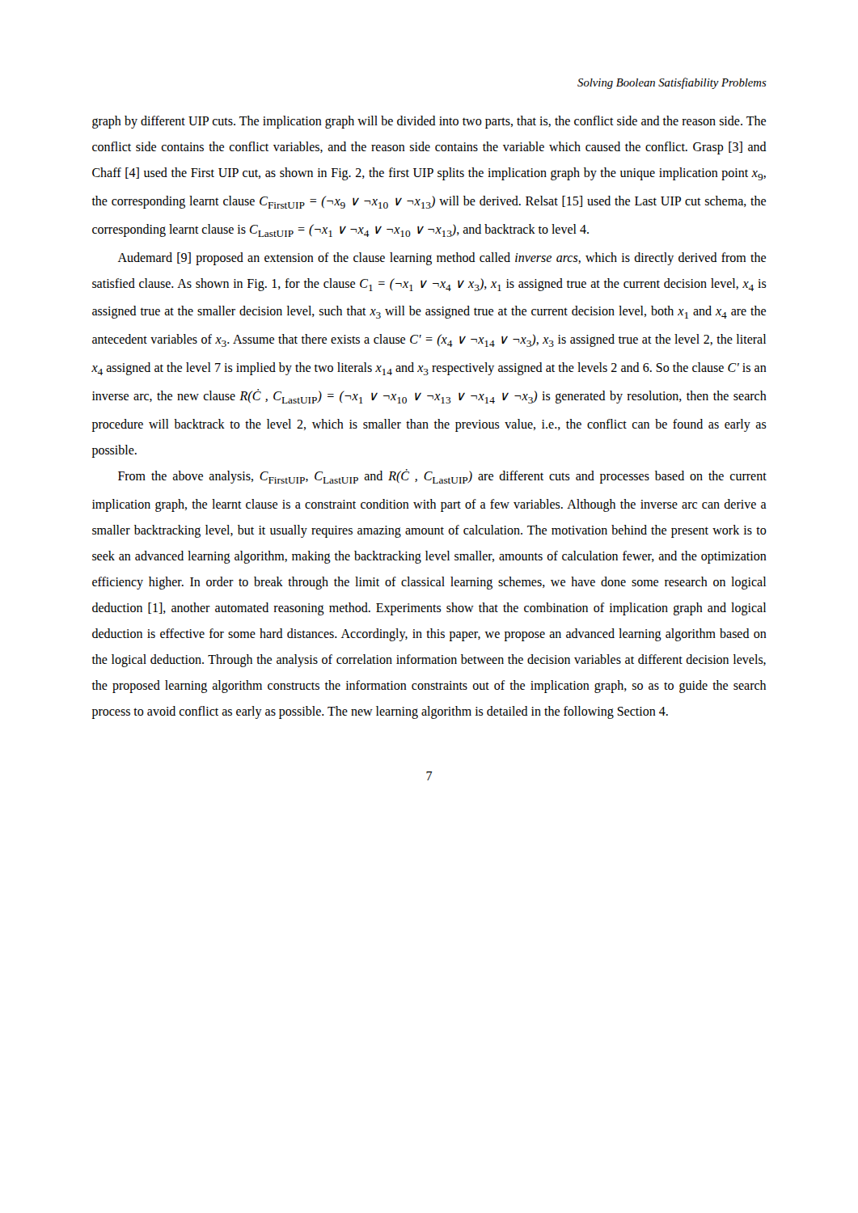Solving Boolean Satisfiability Problems
graph by different UIP cuts. The implication graph will be divided into two parts, that is, the conflict side and the reason side. The conflict side contains the conflict variables, and the reason side contains the variable which caused the conflict. Grasp [3] and Chaff [4] used the First UIP cut, as shown in Fig. 2, the first UIP splits the implication graph by the unique implication point x9, the corresponding learnt clause CFirstUIP = (¬x9 ∨ ¬x10 ∨ ¬x13) will be derived. Relsat [15] used the Last UIP cut schema, the corresponding learnt clause is CLastUIP = (¬x1 ∨ ¬x4 ∨ ¬x10 ∨ ¬x13), and backtrack to level 4.
Audemard [9] proposed an extension of the clause learning method called inverse arcs, which is directly derived from the satisfied clause. As shown in Fig. 1, for the clause C1 = (¬x1 ∨ ¬x4 ∨ x3), x1 is assigned true at the current decision level, x4 is assigned true at the smaller decision level, such that x3 will be assigned true at the current decision level, both x1 and x4 are the antecedent variables of x3. Assume that there exists a clause C' = (x4 ∨ ¬x14 ∨ ¬x3), x3 is assigned true at the level 2, the literal x4 assigned at the level 7 is implied by the two literals x14 and x3 respectively assigned at the levels 2 and 6. So the clause C' is an inverse arc, the new clause R(Ċ , CLastUIP) = (¬x1 ∨ ¬x10 ∨ ¬x13 ∨ ¬x14 ∨ ¬x3) is generated by resolution, then the search procedure will backtrack to the level 2, which is smaller than the previous value, i.e., the conflict can be found as early as possible.
From the above analysis, CFirstUIP, CLastUIP and R(Ċ , CLastUIP) are different cuts and processes based on the current implication graph, the learnt clause is a constraint condition with part of a few variables. Although the inverse arc can derive a smaller backtracking level, but it usually requires amazing amount of calculation. The motivation behind the present work is to seek an advanced learning algorithm, making the backtracking level smaller, amounts of calculation fewer, and the optimization efficiency higher. In order to break through the limit of classical learning schemes, we have done some research on logical deduction [1], another automated reasoning method. Experiments show that the combination of implication graph and logical deduction is effective for some hard distances. Accordingly, in this paper, we propose an advanced learning algorithm based on the logical deduction. Through the analysis of correlation information between the decision variables at different decision levels, the proposed learning algorithm constructs the information constraints out of the implication graph, so as to guide the search process to avoid conflict as early as possible. The new learning algorithm is detailed in the following Section 4.
7